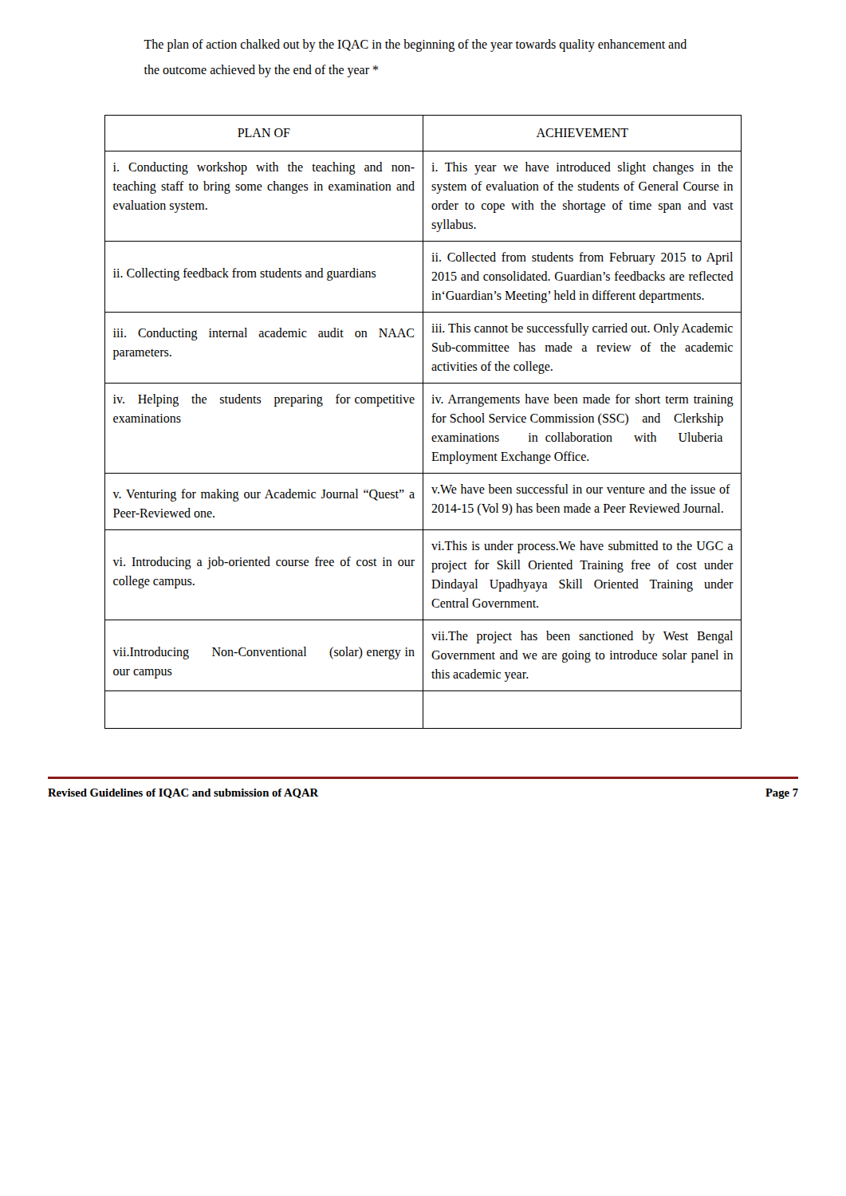The plan of action chalked out by the IQAC in the beginning of the year towards quality enhancement and the outcome achieved by the end of the year *
| PLAN OF | ACHIEVEMENT |
| --- | --- |
| i. Conducting workshop with the teaching and non-teaching staff to bring some changes in examination and evaluation system. | i. This year we have introduced slight changes in the system of evaluation of the students of General Course in order to cope with the shortage of time span and vast syllabus. |
| ii. Collecting feedback from students and guardians | ii. Collected from students from February 2015 to April 2015 and consolidated. Guardian’s feedbacks are reflected in‘Guardian’s Meeting’ held in different departments. |
| iii. Conducting internal academic audit on NAAC parameters. | iii. This cannot be successfully carried out. Only Academic Sub-committee has made a review of the academic activities of the college. |
| iv. Helping the students preparing for competitive examinations | iv. Arrangements have been made for short term training for School Service Commission (SSC) and Clerkship examinations in collaboration with Uluberia Employment Exchange Office. |
| v. Venturing for making our Academic Journal “Quest” a Peer-Reviewed one. | v.We have been successful in our venture and the issue of 2014-15 (Vol 9) has been made a Peer Reviewed Journal. |
| vi. Introducing a job-oriented course free of cost in our college campus. | vi.This is under process.We have submitted to the UGC a project for Skill Oriented Training free of cost under Dindayal Upadhyaya Skill Oriented Training under Central Government. |
| vii.Introducing Non-Conventional (solar) energy in our campus | vii.The project has been sanctioned by West Bengal Government and we are going to introduce solar panel in this academic year. |
Revised Guidelines of IQAC and submission of AQAR Page 7